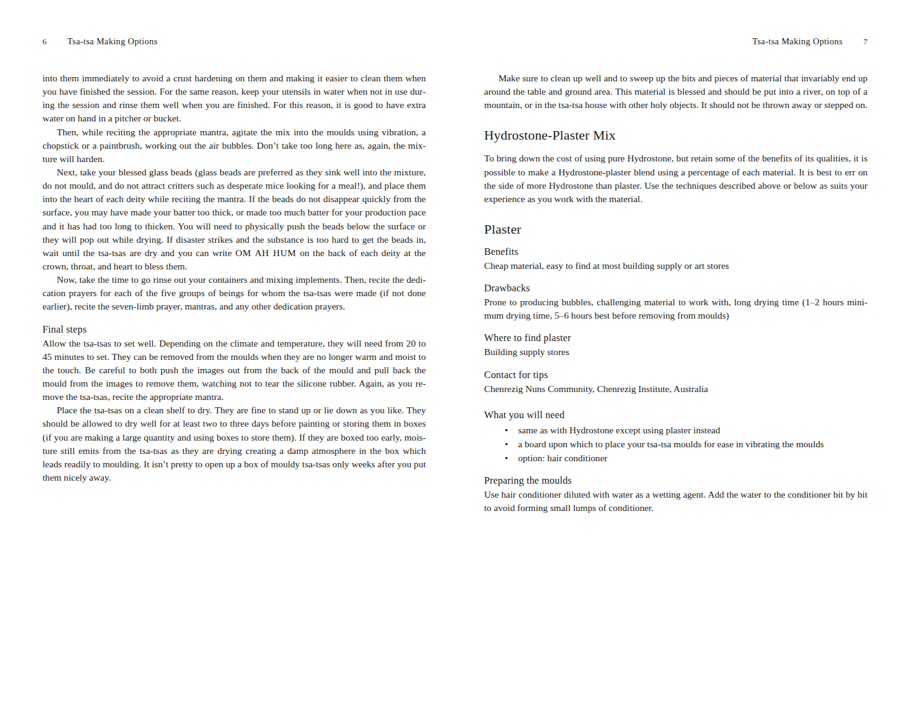6 Tsa-tsa Making Options
into them immediately to avoid a crust hardening on them and making it easier to clean them when you have finished the session. For the same reason, keep your utensils in water when not in use during the session and rinse them well when you are finished. For this reason, it is good to have extra water on hand in a pitcher or bucket.
Then, while reciting the appropriate mantra, agitate the mix into the moulds using vibration, a chopstick or a paintbrush, working out the air bubbles. Don’t take too long here as, again, the mixture will harden.
Next, take your blessed glass beads (glass beads are preferred as they sink well into the mixture, do not mould, and do not attract critters such as desperate mice looking for a meal!), and place them into the heart of each deity while reciting the mantra. If the beads do not disappear quickly from the surface, you may have made your batter too thick, or made too much batter for your production pace and it has had too long to thicken. You will need to physically push the beads below the surface or they will pop out while drying. If disaster strikes and the substance is too hard to get the beads in, wait until the tsa-tsas are dry and you can write OM AH HUM on the back of each deity at the crown, throat, and heart to bless them.
Now, take the time to go rinse out your containers and mixing implements. Then, recite the dedication prayers for each of the five groups of beings for whom the tsa-tsas were made (if not done earlier), recite the seven-limb prayer, mantras, and any other dedication prayers.
Final steps
Allow the tsa-tsas to set well. Depending on the climate and temperature, they will need from 20 to 45 minutes to set. They can be removed from the moulds when they are no longer warm and moist to the touch. Be careful to both push the images out from the back of the mould and pull back the mould from the images to remove them, watching not to tear the silicone rubber. Again, as you remove the tsa-tsas, recite the appropriate mantra.
Place the tsa-tsas on a clean shelf to dry. They are fine to stand up or lie down as you like. They should be allowed to dry well for at least two to three days before painting or storing them in boxes (if you are making a large quantity and using boxes to store them). If they are boxed too early, moisture still emits from the tsa-tsas as they are drying creating a damp atmosphere in the box which leads readily to moulding. It isn’t pretty to open up a box of mouldy tsa-tsas only weeks after you put them nicely away.
Tsa-tsa Making Options 7
Make sure to clean up well and to sweep up the bits and pieces of material that invariably end up around the table and ground area. This material is blessed and should be put into a river, on top of a mountain, or in the tsa-tsa house with other holy objects. It should not be thrown away or stepped on.
Hydrostone-Plaster Mix
To bring down the cost of using pure Hydrostone, but retain some of the benefits of its qualities, it is possible to make a Hydrostone-plaster blend using a percentage of each material. It is best to err on the side of more Hydrostone than plaster. Use the techniques described above or below as suits your experience as you work with the material.
Plaster
Benefits
Cheap material, easy to find at most building supply or art stores
Drawbacks
Prone to producing bubbles, challenging material to work with, long drying time (1–2 hours minimum drying time, 5–6 hours best before removing from moulds)
Where to find plaster
Building supply stores
Contact for tips
Chenrezig Nuns Community, Chenrezig Institute, Australia
What you will need
same as with Hydrostone except using plaster instead
a board upon which to place your tsa-tsa moulds for ease in vibrating the moulds
option: hair conditioner
Preparing the moulds
Use hair conditioner diluted with water as a wetting agent. Add the water to the conditioner bit by bit to avoid forming small lumps of conditioner.